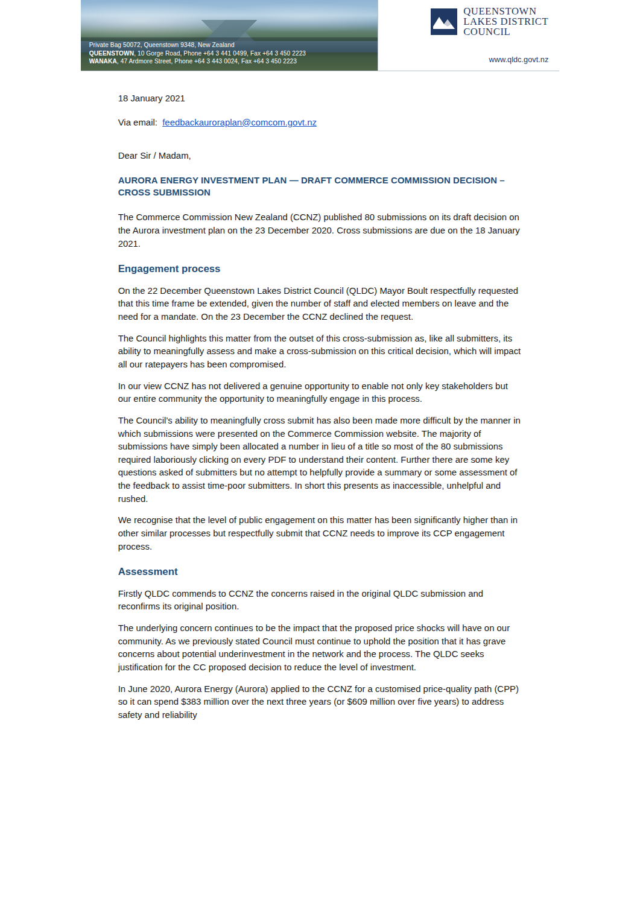Private Bag 50072, Queenstown 9348, New Zealand
QUEENSTOWN, 10 Gorge Road, Phone +64 3 441 0499, Fax +64 3 450 2223
WANAKA, 47 Ardmore Street, Phone +64 3 443 0024, Fax +64 3 450 2223
QUEENSTOWN
LAKES DISTRICT
COUNCIL
www.qldc.govt.nz
18 January 2021
Via email: feedbackauroraplan@comcom.govt.nz
Dear Sir / Madam,
AURORA ENERGY INVESTMENT PLAN — DRAFT COMMERCE COMMISSION DECISION – CROSS SUBMISSION
The Commerce Commission New Zealand (CCNZ) published 80 submissions on its draft decision on the Aurora investment plan on the 23 December 2020. Cross submissions are due on the 18 January 2021.
Engagement process
On the 22 December Queenstown Lakes District Council (QLDC) Mayor Boult respectfully requested that this time frame be extended, given the number of staff and elected members on leave and the need for a mandate. On the 23 December the CCNZ declined the request.
The Council highlights this matter from the outset of this cross-submission as, like all submitters, its ability to meaningfully assess and make a cross-submission on this critical decision, which will impact all our ratepayers has been compromised.
In our view CCNZ has not delivered a genuine opportunity to enable not only key stakeholders but our entire community the opportunity to meaningfully engage in this process.
The Council’s ability to meaningfully cross submit has also been made more difficult by the manner in which submissions were presented on the Commerce Commission website. The majority of submissions have simply been allocated a number in lieu of a title so most of the 80 submissions required laboriously clicking on every PDF to understand their content. Further there are some key questions asked of submitters but no attempt to helpfully provide a summary or some assessment of the feedback to assist time-poor submitters. In short this presents as inaccessible, unhelpful and rushed.
We recognise that the level of public engagement on this matter has been significantly higher than in other similar processes but respectfully submit that CCNZ needs to improve its CCP engagement process.
Assessment
Firstly QLDC commends to CCNZ the concerns raised in the original QLDC submission and reconfirms its original position.
The underlying concern continues to be the impact that the proposed price shocks will have on our community. As we previously stated Council must continue to uphold the position that it has grave concerns about potential underinvestment in the network and the process. The QLDC seeks justification for the CC proposed decision to reduce the level of investment.
In June 2020, Aurora Energy (Aurora) applied to the CCNZ for a customised price-quality path (CPP) so it can spend $383 million over the next three years (or $609 million over five years) to address safety and reliability